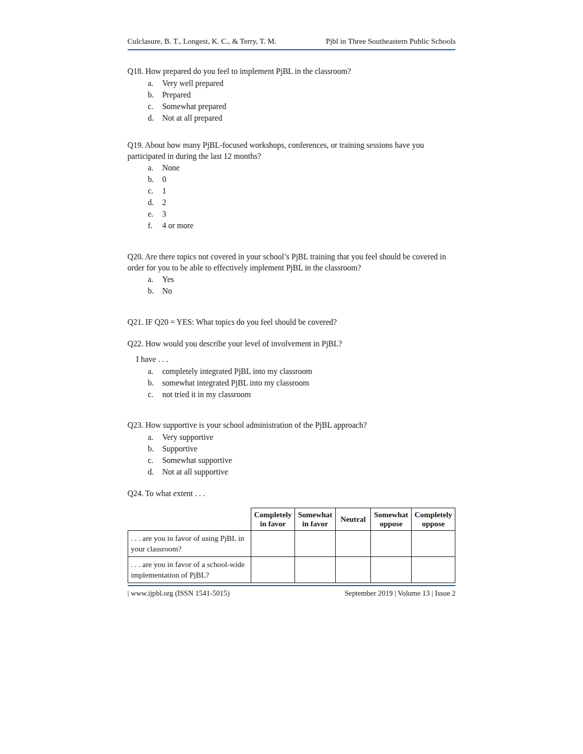Culclasure, B. T., Longest, K. C., & Terry, T. M.
Pjbl in Three Southeastern Public Schools
Q18. How prepared do you feel to implement PjBL in the classroom?
a. Very well prepared
b. Prepared
c. Somewhat prepared
d. Not at all prepared
Q19. About how many PjBL-focused workshops, conferences, or training sessions have you participated in during the last 12 months?
a. None
b. 0
c. 1
d. 2
e. 3
f. 4 or more
Q20. Are there topics not covered in your school’s PjBL training that you feel should be covered in order for you to be able to effectively implement PjBL in the classroom?
a. Yes
b. No
Q21. IF Q20 = YES: What topics do you feel should be covered?
Q22. How would you describe your level of involvement in PjBL?
I have . . .
a. completely integrated PjBL into my classroom
b. somewhat integrated PjBL into my classroom
c. not tried it in my classroom
Q23. How supportive is your school administration of the PjBL approach?
a. Very supportive
b. Supportive
c. Somewhat supportive
d. Not at all supportive
Q24. To what extent . . .
| | Completely in favor | Somewhat in favor | Neutral | Somewhat oppose | Completely oppose |
| --- | --- | --- | --- | --- | --- |
| . . . are you in favor of using PjBL in your classroom? | | | | | |
| . . . are you in favor of a school-wide implementation of PjBL? | | | | | |
| www.ijpbl.org (ISSN 1541-5015)
September 2019 | Volume 13 | Issue 2